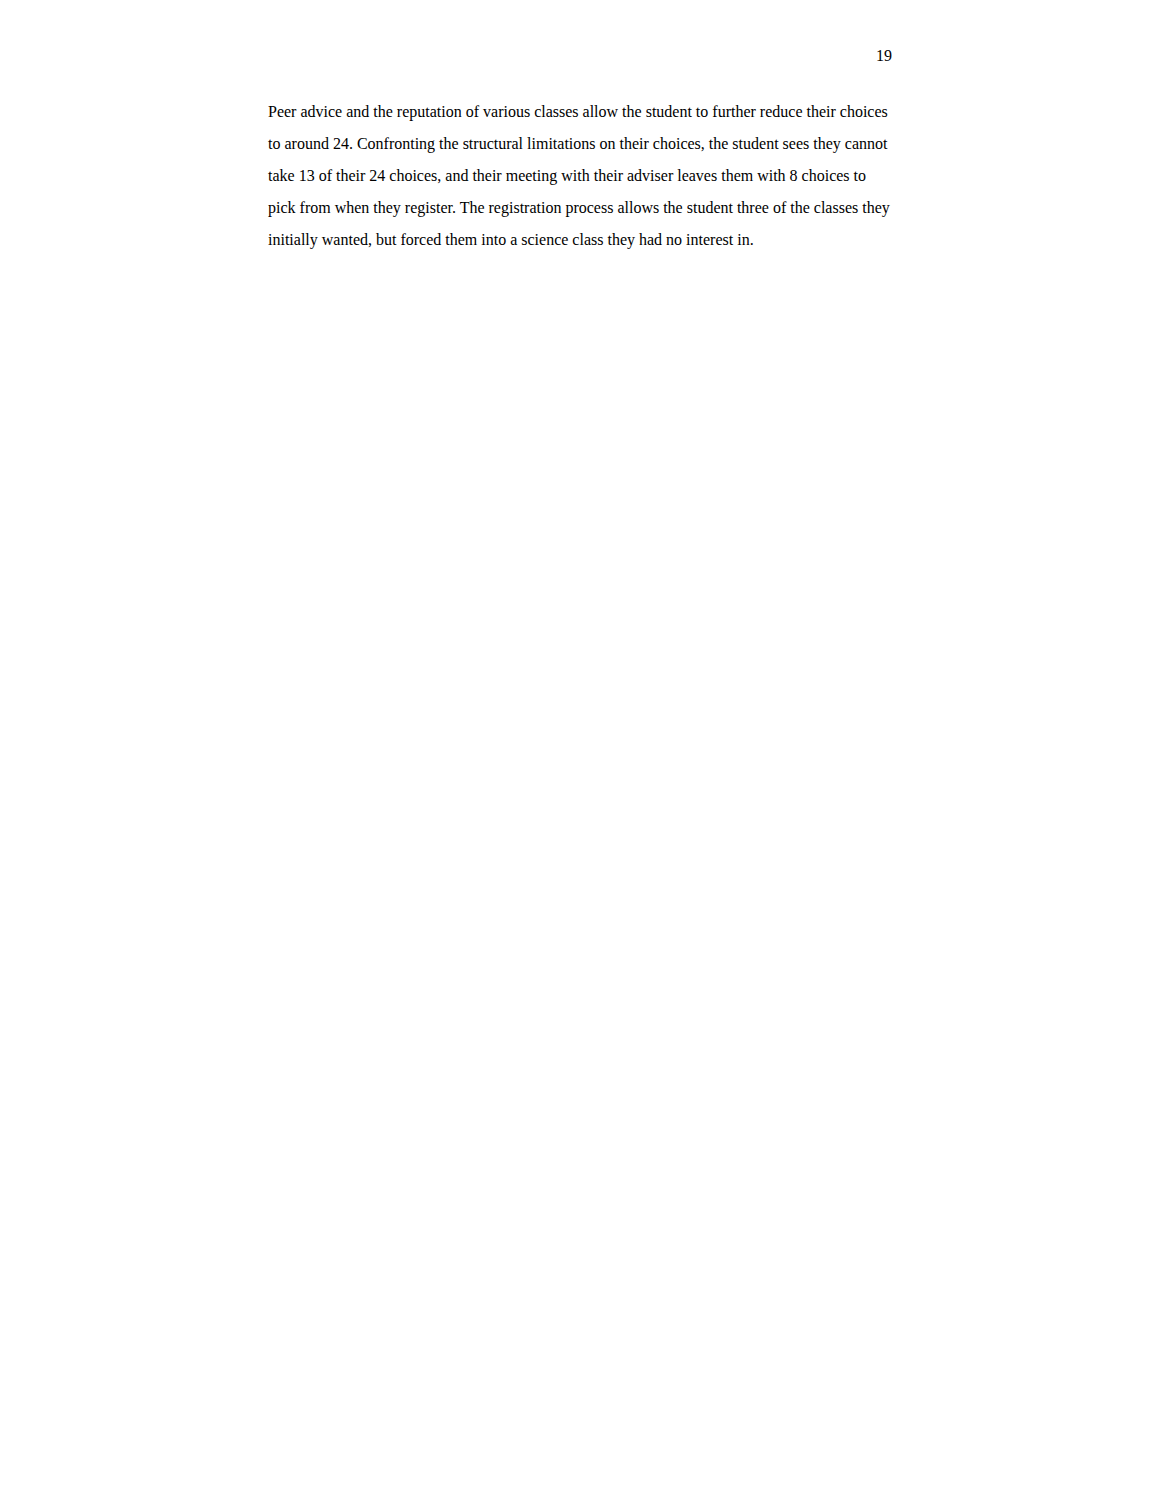19
Peer advice and the reputation of various classes allow the student to further reduce their choices to around 24. Confronting the structural limitations on their choices, the student sees they cannot take 13 of their 24 choices, and their meeting with their adviser leaves them with 8 choices to pick from when they register. The registration process allows the student three of the classes they initially wanted, but forced them into a science class they had no interest in.